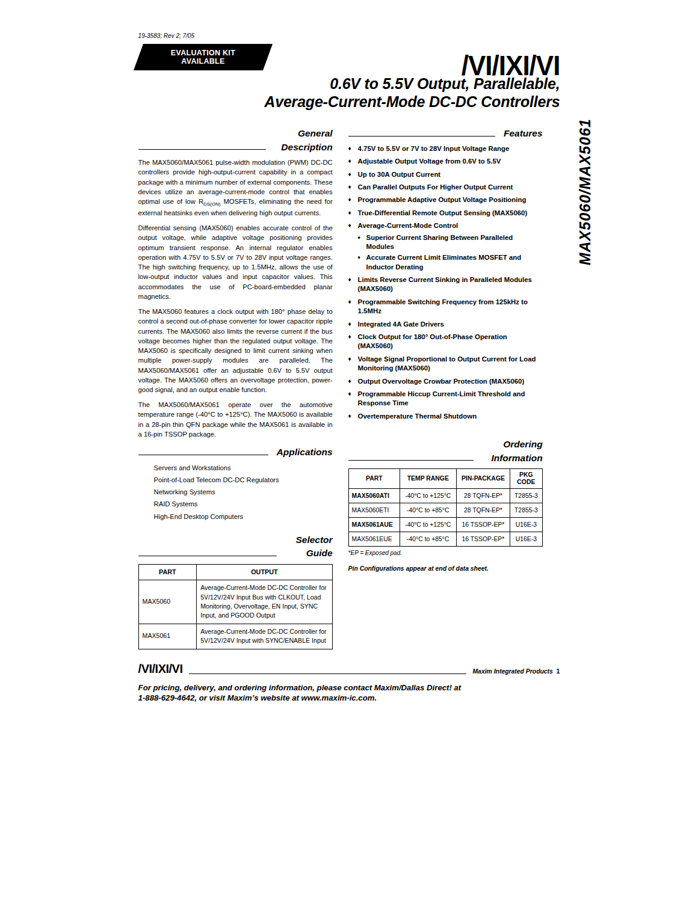19-3583; Rev 2; 7/05
/VI/IXI/VI
EVALUATION KIT
AVAILABLE
0.6V to 5.5V Output, Parallelable,
Average-Current-Mode DC-DC Controllers
MAX5060/MAX5061
General Description
The MAX5060/MAX5061 pulse-width modulation (PWM) DC-DC controllers provide high-output-current capability in a compact package with a minimum number of external components. These devices utilize an average-current-mode control that enables optimal use of low RDS(ON) MOSFETs, eliminating the need for external heatsinks even when delivering high output currents.
Differential sensing (MAX5060) enables accurate control of the output voltage, while adaptive voltage positioning provides optimum transient response. An internal regulator enables operation with 4.75V to 5.5V or 7V to 28V input voltage ranges. The high switching frequency, up to 1.5MHz, allows the use of low-output inductor values and input capacitor values. This accommodates the use of PC-board-embedded planar magnetics.
The MAX5060 features a clock output with 180° phase delay to control a second out-of-phase converter for lower capacitor ripple currents. The MAX5060 also limits the reverse current if the bus voltage becomes higher than the regulated output voltage. The MAX5060 is specifically designed to limit current sinking when multiple power-supply modules are paralleled. The MAX5060/MAX5061 offer an adjustable 0.6V to 5.5V output voltage. The MAX5060 offers an overvoltage protection, power-good signal, and an output enable function.
The MAX5060/MAX5061 operate over the automotive temperature range (-40°C to +125°C). The MAX5060 is available in a 28-pin thin QFN package while the MAX5061 is available in a 16-pin TSSOP package.
Applications
Servers and Workstations
Point-of-Load Telecom DC-DC Regulators
Networking Systems
RAID Systems
High-End Desktop Computers
Selector Guide
| PART | OUTPUT |
| --- | --- |
| MAX5060 | Average-Current-Mode DC-DC Controller for 5V/12V/24V Input Bus with CLKOUT, Load Monitoring, Overvoltage, EN Input, SYNC Input, and PGOOD Output |
| MAX5061 | Average-Current-Mode DC-DC Controller for 5V/12V/24V Input with SYNC/ENABLE Input |
Features
4.75V to 5.5V or 7V to 28V Input Voltage Range
Adjustable Output Voltage from 0.6V to 5.5V
Up to 30A Output Current
Can Parallel Outputs For Higher Output Current
Programmable Adaptive Output Voltage Positioning
True-Differential Remote Output Sensing (MAX5060)
Average-Current-Mode Control
Superior Current Sharing Between Paralleled Modules
Accurate Current Limit Eliminates MOSFET and Inductor Derating
Limits Reverse Current Sinking in Paralleled Modules (MAX5060)
Programmable Switching Frequency from 125kHz to 1.5MHz
Integrated 4A Gate Drivers
Clock Output for 180° Out-of-Phase Operation (MAX5060)
Voltage Signal Proportional to Output Current for Load Monitoring (MAX5060)
Output Overvoltage Crowbar Protection (MAX5060)
Programmable Hiccup Current-Limit Threshold and Response Time
Overtemperature Thermal Shutdown
Ordering Information
| PART | TEMP RANGE | PIN-PACKAGE | PKG CODE |
| --- | --- | --- | --- |
| MAX5060ATI | -40°C to +125°C | 28 TQFN-EP* | T2855-3 |
| MAX5060ETI | -40°C to +85°C | 28 TQFN-EP* | T2855-3 |
| MAX5061AUE | -40°C to +125°C | 16 TSSOP-EP* | U16E-3 |
| MAX5061EUE | -40°C to +85°C | 16 TSSOP-EP* | U16E-3 |
*EP = Exposed pad.
Pin Configurations appear at end of data sheet.
/VI/IXI/VI
Maxim Integrated Products 1
For pricing, delivery, and ordering information, please contact Maxim/Dallas Direct! at
1-888-629-4642, or visit Maxim’s website at www.maxim-ic.com.